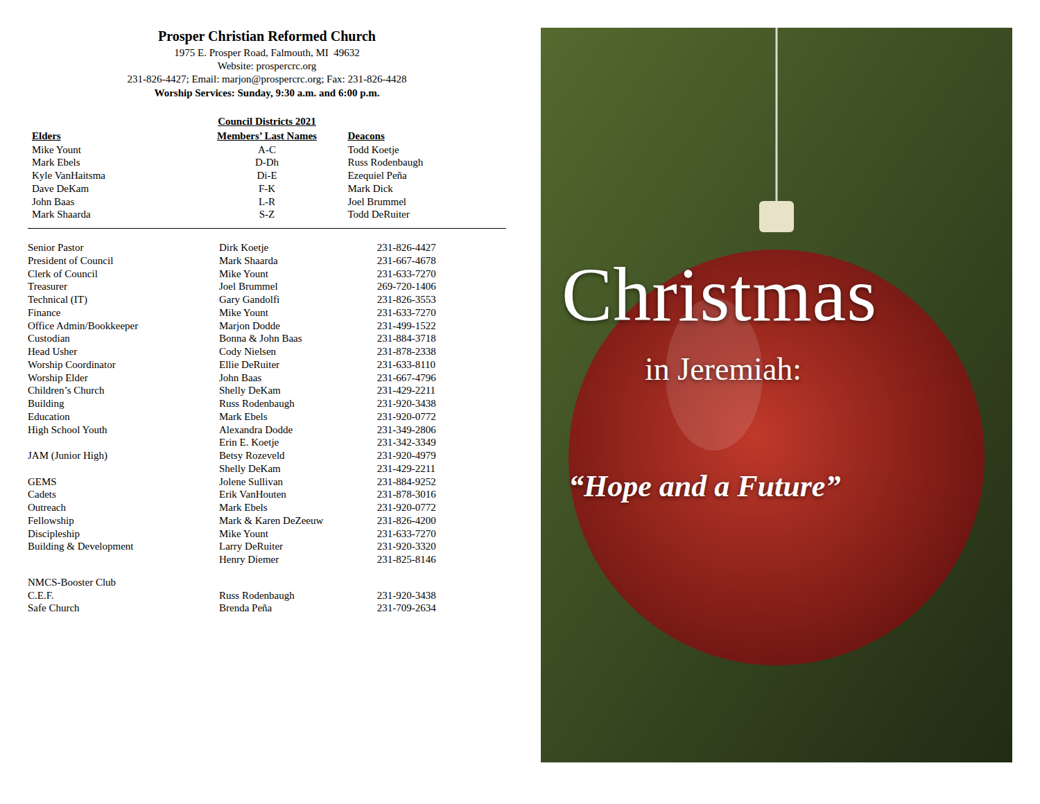Prosper Christian Reformed Church
1975 E. Prosper Road, Falmouth, MI 49632
Website: prospercrc.org
231-826-4427; Email: marjon@prospercrc.org; Fax: 231-826-4428
Worship Services: Sunday, 9:30 a.m. and 6:00 p.m.
Council Districts 2021
| Elders | Members’ Last Names | Deacons |
| --- | --- | --- |
| Mike Yount | A-C | Todd Koetje |
| Mark Ebels | D-Dh | Russ Rodenbaugh |
| Kyle VanHaitsma | Di-E | Ezequiel Peña |
| Dave DeKam | F-K | Mark Dick |
| John Baas | L-R | Joel Brummel |
| Mark Shaarda | S-Z | Todd DeRuiter |
| Senior Pastor | Dirk Koetje | 231-826-4427 |
| President of Council | Mark Shaarda | 231-667-4678 |
| Clerk of Council | Mike Yount | 231-633-7270 |
| Treasurer | Joel Brummel | 269-720-1406 |
| Technical (IT) | Gary Gandolfi | 231-826-3553 |
| Finance | Mike Yount | 231-633-7270 |
| Office Admin/Bookkeeper | Marjon Dodde | 231-499-1522 |
| Custodian | Bonna & John Baas | 231-884-3718 |
| Head Usher | Cody Nielsen | 231-878-2338 |
| Worship Coordinator | Ellie DeRuiter | 231-633-8110 |
| Worship Elder | John Baas | 231-667-4796 |
| Children’s Church | Shelly DeKam | 231-429-2211 |
| Building | Russ Rodenbaugh | 231-920-3438 |
| Education | Mark Ebels | 231-920-0772 |
| High School Youth | Alexandra Dodde | 231-349-2806 |
| | Erin E. Koetje | 231-342-3349 |
| JAM (Junior High) | Betsy Rozeveld | 231-920-4979 |
| | Shelly DeKam | 231-429-2211 |
| GEMS | Jolene Sullivan | 231-884-9252 |
| Cadets | Erik VanHouten | 231-878-3016 |
| Outreach | Mark Ebels | 231-920-0772 |
| Fellowship | Mark & Karen DeZeeuw | 231-826-4200 |
| Discipleship | Mike Yount | 231-633-7270 |
| Building & Development | Larry DeRuiter | 231-920-3320 |
| | Henry Diemer | 231-825-8146 |
| NMCS-Booster Club | | |
| C.E.F. | Russ Rodenbaugh | 231-920-3438 |
| Safe Church | Brenda Peña | 231-709-2634 |
Christmas
in Jeremiah:
“Hope and a Future”